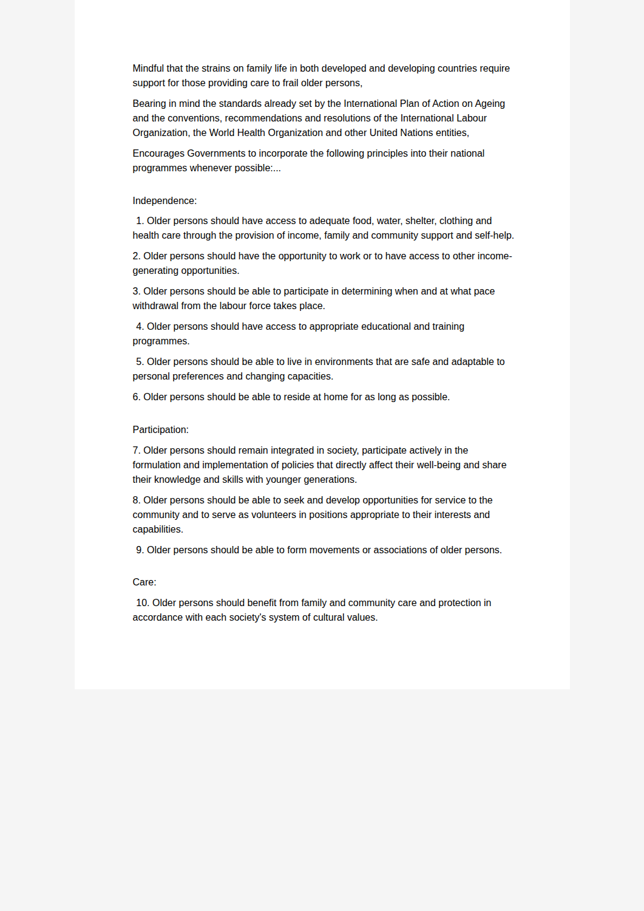Mindful that the strains on family life in both developed and developing countries require support for those providing care to frail older persons,
Bearing in mind the standards already set by the International Plan of Action on Ageing and the conventions, recommendations and resolutions of the International Labour Organization, the World Health Organization and other United Nations entities,
Encourages Governments to incorporate the following principles into their national programmes whenever possible:...
Independence:
1. Older persons should have access to adequate food, water, shelter, clothing and health care through the provision of income, family and community support and self-help.
2. Older persons should have the opportunity to work or to have access to other income-generating opportunities.
3. Older persons should be able to participate in determining when and at what pace withdrawal from the labour force takes place.
4. Older persons should have access to appropriate educational and training programmes.
5. Older persons should be able to live in environments that are safe and adaptable to personal preferences and changing capacities.
6. Older persons should be able to reside at home for as long as possible.
Participation:
7. Older persons should remain integrated in society, participate actively in the formulation and implementation of policies that directly affect their well-being and share their knowledge and skills with younger generations.
8. Older persons should be able to seek and develop opportunities for service to the community and to serve as volunteers in positions appropriate to their interests and capabilities.
9. Older persons should be able to form movements or associations of older persons.
Care:
10. Older persons should benefit from family and community care and protection in accordance with each society's system of cultural values.